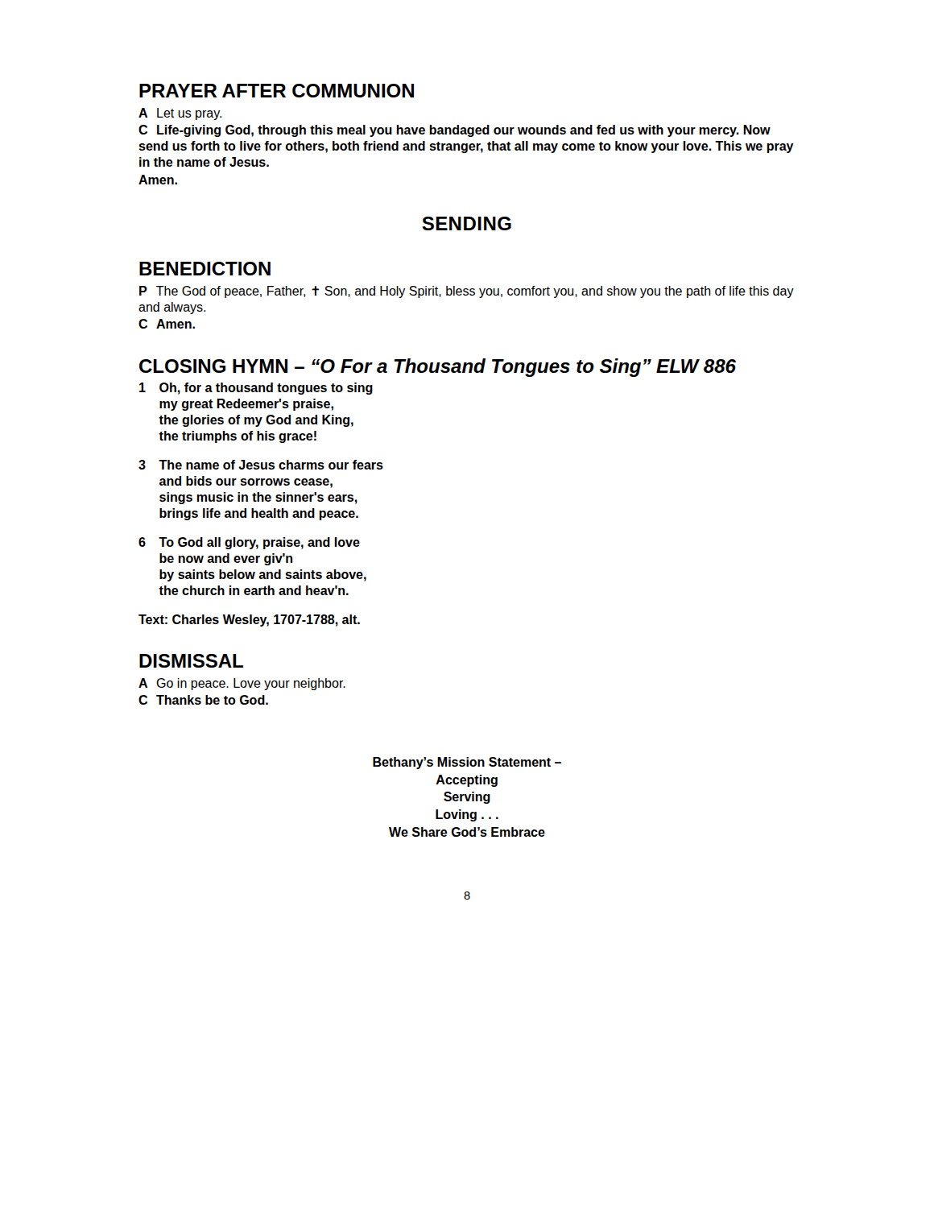PRAYER AFTER COMMUNION
A Let us pray.
C Life-giving God, through this meal you have bandaged our wounds and fed us with your mercy. Now send us forth to live for others, both friend and stranger, that all may come to know your love. This we pray in the name of Jesus.
Amen.
SENDING
BENEDICTION
P The God of peace, Father, ✝ Son, and Holy Spirit, bless you, comfort you, and show you the path of life this day and always.
C Amen.
CLOSING HYMN – “O For a Thousand Tongues to Sing” ELW 886
1
Oh, for a thousand tongues to sing
my great Redeemer's praise,
the glories of my God and King,
the triumphs of his grace!
3
The name of Jesus charms our fears
and bids our sorrows cease,
sings music in the sinner's ears,
brings life and health and peace.
6
To God all glory, praise, and love
be now and ever giv'n
by saints below and saints above,
the church in earth and heav'n.
Text: Charles Wesley, 1707-1788, alt.
DISMISSAL
A Go in peace. Love your neighbor.
C Thanks be to God.
Bethany’s Mission Statement –
Accepting
Serving
Loving . . .
We Share God’s Embrace
8